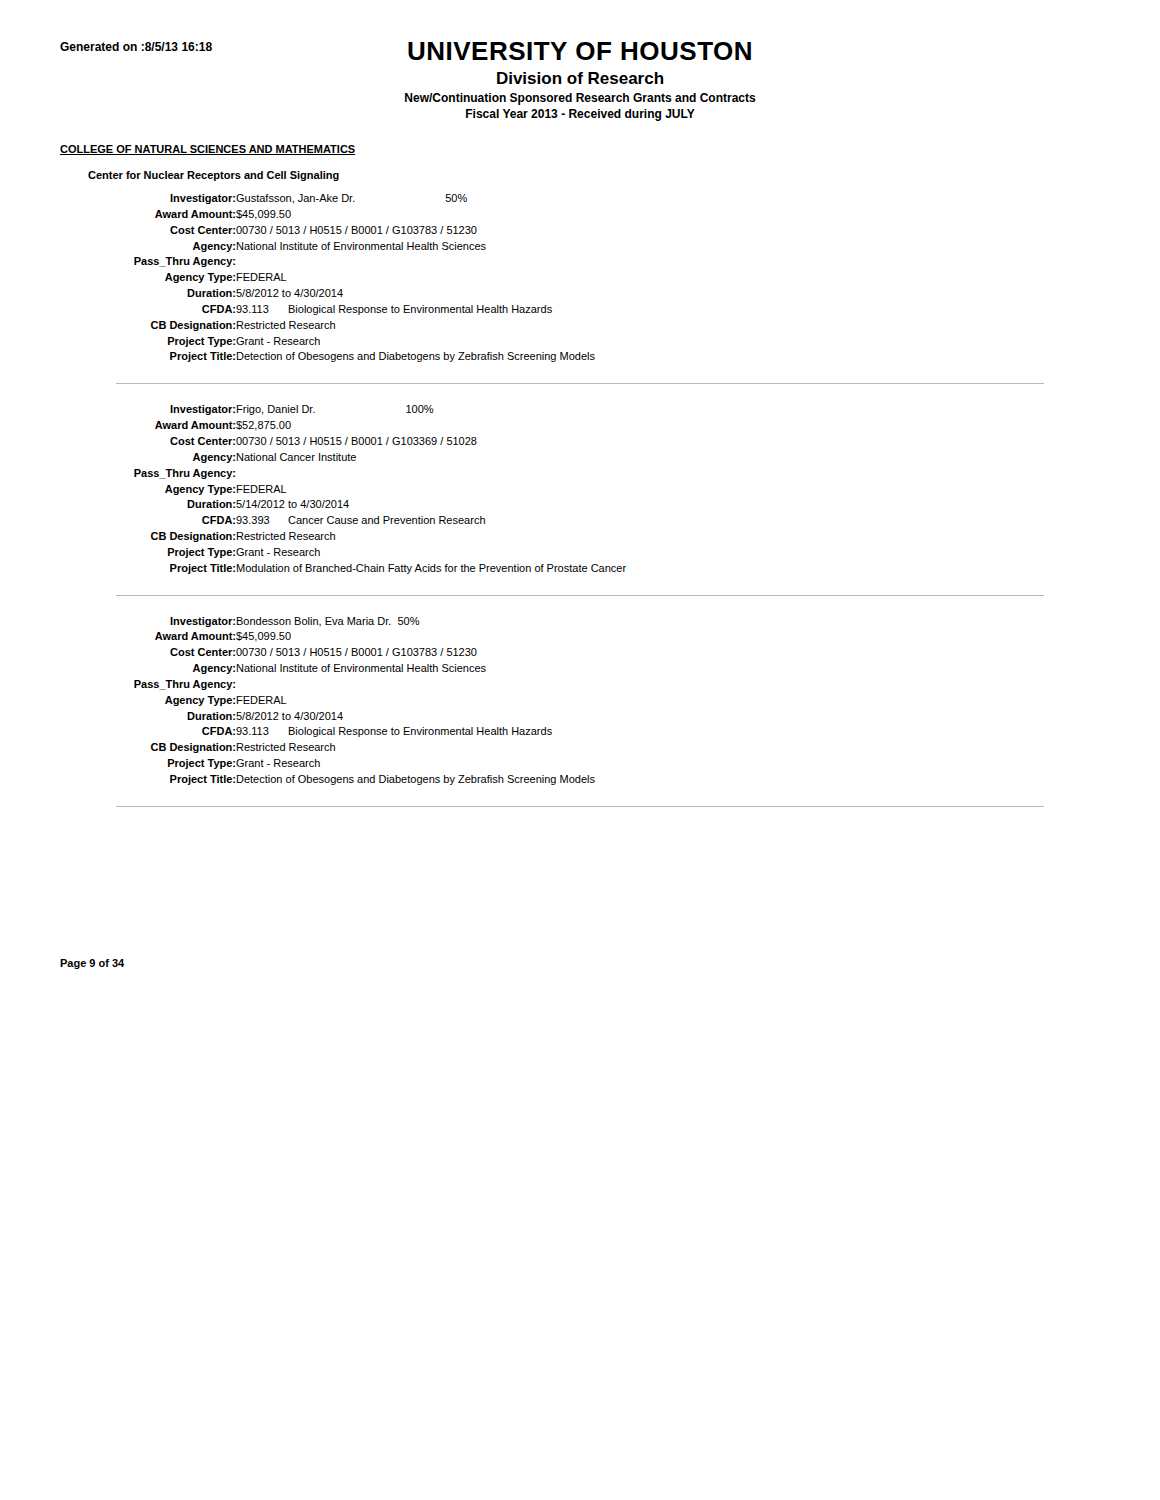Generated on :8/5/13 16:18
UNIVERSITY OF HOUSTON
Division of Research
New/Continuation Sponsored Research Grants and Contracts
Fiscal Year 2013 - Received during JULY
COLLEGE OF NATURAL SCIENCES AND MATHEMATICS
Center for Nuclear Receptors and Cell Signaling
| Investigator: | Gustafsson, Jan-Ake Dr. 50% |
| Award Amount: | $45,099.50 |
| Cost Center: | 00730 / 5013 / H0515 / B0001 / G103783 / 51230 |
| Agency: | National Institute of Environmental Health Sciences |
| Pass_Thru Agency: | |
| Agency Type: | FEDERAL |
| Duration: | 5/8/2012 to 4/30/2014 |
| CFDA: | 93.113 Biological Response to Environmental Health Hazards |
| CB Designation: | Restricted Research |
| Project Type: | Grant - Research |
| Project Title: | Detection of Obesogens and Diabetogens by Zebrafish Screening Models |
| Investigator: | Frigo, Daniel Dr. 100% |
| Award Amount: | $52,875.00 |
| Cost Center: | 00730 / 5013 / H0515 / B0001 / G103369 / 51028 |
| Agency: | National Cancer Institute |
| Pass_Thru Agency: | |
| Agency Type: | FEDERAL |
| Duration: | 5/14/2012 to 4/30/2014 |
| CFDA: | 93.393 Cancer Cause and Prevention Research |
| CB Designation: | Restricted Research |
| Project Type: | Grant - Research |
| Project Title: | Modulation of Branched-Chain Fatty Acids for the Prevention of Prostate Cancer |
| Investigator: | Bondesson Bolin, Eva Maria Dr. 50% |
| Award Amount: | $45,099.50 |
| Cost Center: | 00730 / 5013 / H0515 / B0001 / G103783 / 51230 |
| Agency: | National Institute of Environmental Health Sciences |
| Pass_Thru Agency: | |
| Agency Type: | FEDERAL |
| Duration: | 5/8/2012 to 4/30/2014 |
| CFDA: | 93.113 Biological Response to Environmental Health Hazards |
| CB Designation: | Restricted Research |
| Project Type: | Grant - Research |
| Project Title: | Detection of Obesogens and Diabetogens by Zebrafish Screening Models |
Page 9 of 34